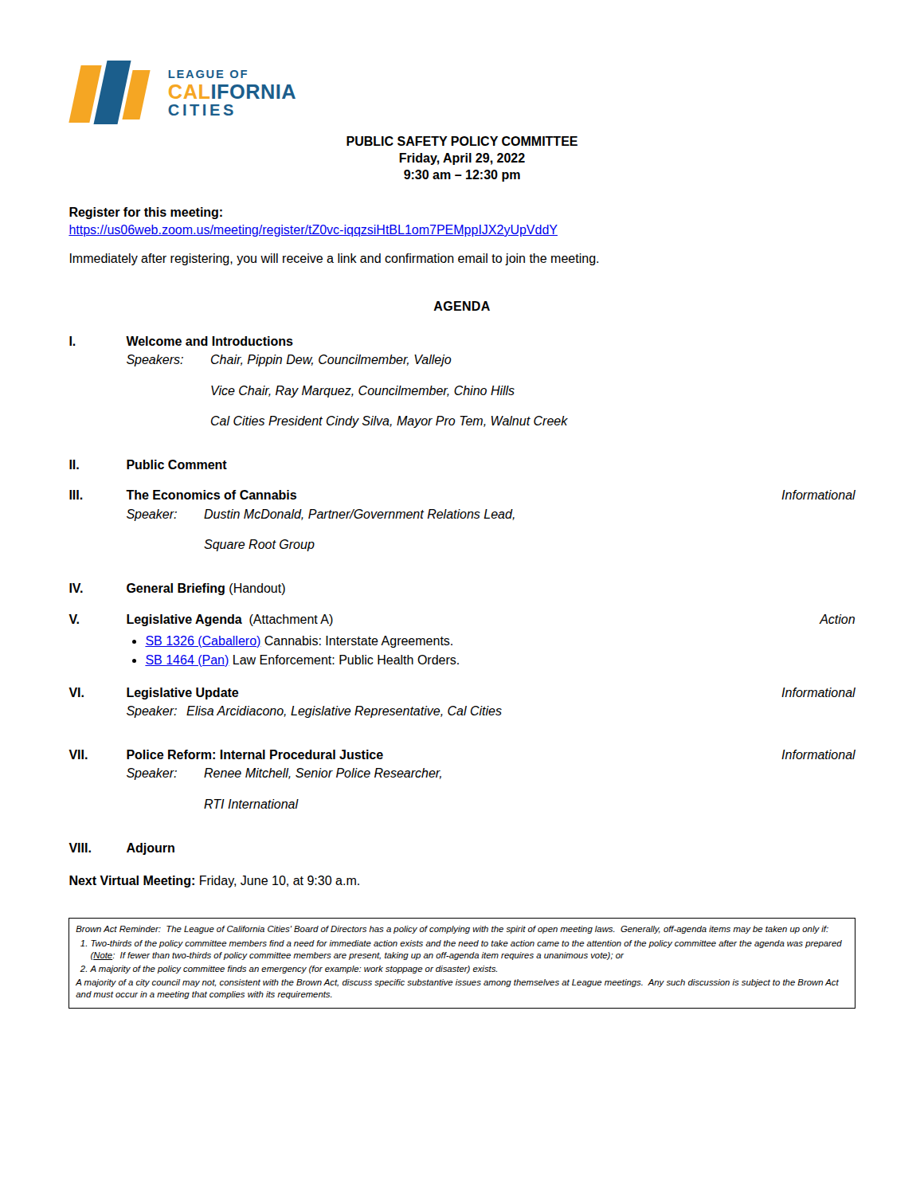LEAGUE OF
CAL IFORNIA
CITIES
PUBLIC SAFETY POLICY COMMITTEE Friday, April 29, 2022 9:30 am – 12:30 pm
Register for this meeting:
https://us06web.zoom.us/meeting/register/tZ0vc-iqqzsiHtBL1om7PEMppIJX2yUpVddY
Immediately after registering, you will receive a link and confirmation email to join the meeting.
AGENDA
| I. | Welcome and Introductions / Speakers: / Chair, Pippin Dew, Councilmember, Vallejo / / / Vice Chair, Ray Marquez, Councilmember, Chino Hills / / / Cal Cities President Cindy Silva, Mayor Pro Tem, Walnut Creek / | |
| II. | Public Comment | |
| III. | The Economics of Cannabis / Speaker: / Dustin McDonald, Partner/Government Relations Lead, / / / Square Root Group / | Informational |
| IV. | General Briefing (Handout) | |
| V. | Legislative Agenda (Attachment A) SB 1326 (Caballero) Cannabis: Interstate Agreements. SB 1464 (Pan) Law Enforcement: Public Health Orders. | Action |
| VI. | Legislative Update / Speaker: / Elisa Arcidiacono, Legislative Representative, Cal Cities / | Informational |
| VII. | Police Reform: Internal Procedural Justice / Speaker: / Renee Mitchell, Senior Police Researcher, / / / RTI International / | Informational |
| VIII. | Adjourn | |
Next Virtual Meeting: Friday, June 10, at 9:30 a.m.
Brown Act Reminder: The League of California Cities' Board of Directors has a policy of complying with the spirit of open meeting laws. Generally, off-agenda items may be taken up only if:
Two-thirds of the policy committee members find a need for immediate action exists and the need to take action came to the attention of the policy committee after the agenda was prepared (Note: If fewer than two-thirds of policy committee members are present, taking up an off-agenda item requires a unanimous vote); or
A majority of the policy committee finds an emergency (for example: work stoppage or disaster) exists.
A majority of a city council may not, consistent with the Brown Act, discuss specific substantive issues among themselves at League meetings. Any such discussion is subject to the Brown Act and must occur in a meeting that complies with its requirements.